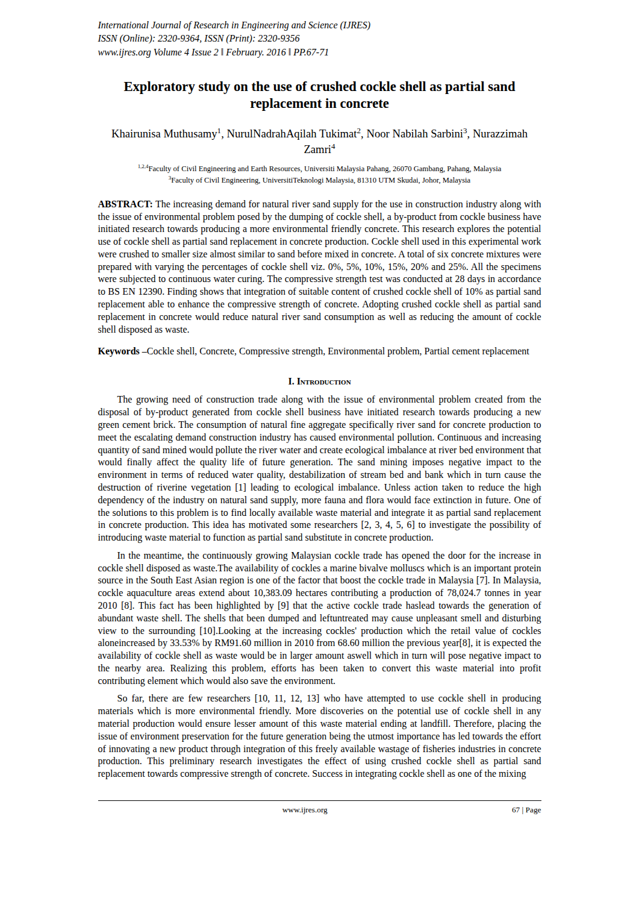International Journal of Research in Engineering and Science (IJRES)
ISSN (Online): 2320-9364, ISSN (Print): 2320-9356
www.ijres.org Volume 4 Issue 2 ǁ February. 2016 ǁ PP.67-71
Exploratory study on the use of crushed cockle shell as partial sand replacement in concrete
Khairunisa Muthusamy1, NurulNadrahAqilah Tukimat2, Noor Nabilah Sarbini3, Nurazzimah Zamri4
1,2,4Faculty of Civil Engineering and Earth Resources, Universiti Malaysia Pahang, 26070 Gambang, Pahang, Malaysia
3Faculty of Civil Engineering, UniversitiTeknologi Malaysia, 81310 UTM Skudai, Johor, Malaysia
ABSTRACT: The increasing demand for natural river sand supply for the use in construction industry along with the issue of environmental problem posed by the dumping of cockle shell, a by-product from cockle business have initiated research towards producing a more environmental friendly concrete. This research explores the potential use of cockle shell as partial sand replacement in concrete production. Cockle shell used in this experimental work were crushed to smaller size almost similar to sand before mixed in concrete. A total of six concrete mixtures were prepared with varying the percentages of cockle shell viz. 0%, 5%, 10%, 15%, 20% and 25%. All the specimens were subjected to continuous water curing. The compressive strength test was conducted at 28 days in accordance to BS EN 12390. Finding shows that integration of suitable content of crushed cockle shell of 10% as partial sand replacement able to enhance the compressive strength of concrete. Adopting crushed cockle shell as partial sand replacement in concrete would reduce natural river sand consumption as well as reducing the amount of cockle shell disposed as waste.
Keywords –Cockle shell, Concrete, Compressive strength, Environmental problem, Partial cement replacement
I. Introduction
The growing need of construction trade along with the issue of environmental problem created from the disposal of by-product generated from cockle shell business have initiated research towards producing a new green cement brick. The consumption of natural fine aggregate specifically river sand for concrete production to meet the escalating demand construction industry has caused environmental pollution. Continuous and increasing quantity of sand mined would pollute the river water and create ecological imbalance at river bed environment that would finally affect the quality life of future generation. The sand mining imposes negative impact to the environment in terms of reduced water quality, destabilization of stream bed and bank which in turn cause the destruction of riverine vegetation [1] leading to ecological imbalance. Unless action taken to reduce the high dependency of the industry on natural sand supply, more fauna and flora would face extinction in future. One of the solutions to this problem is to find locally available waste material and integrate it as partial sand replacement in concrete production. This idea has motivated some researchers [2, 3, 4, 5, 6] to investigate the possibility of introducing waste material to function as partial sand substitute in concrete production.
In the meantime, the continuously growing Malaysian cockle trade has opened the door for the increase in cockle shell disposed as waste.The availability of cockles a marine bivalve molluscs which is an important protein source in the South East Asian region is one of the factor that boost the cockle trade in Malaysia [7]. In Malaysia, cockle aquaculture areas extend about 10,383.09 hectares contributing a production of 78,024.7 tonnes in year 2010 [8]. This fact has been highlighted by [9] that the active cockle trade haslead towards the generation of abundant waste shell. The shells that been dumped and leftuntreated may cause unpleasant smell and disturbing view to the surrounding [10].Looking at the increasing cockles' production which the retail value of cockles aloneincreased by 33.53% by RM91.60 million in 2010 from 68.60 million the previous year[8], it is expected the availability of cockle shell as waste would be in larger amount aswell which in turn will pose negative impact to the nearby area. Realizing this problem, efforts has been taken to convert this waste material into profit contributing element which would also save the environment.
So far, there are few researchers [10, 11, 12, 13] who have attempted to use cockle shell in producing materials which is more environmental friendly. More discoveries on the potential use of cockle shell in any material production would ensure lesser amount of this waste material ending at landfill. Therefore, placing the issue of environment preservation for the future generation being the utmost importance has led towards the effort of innovating a new product through integration of this freely available wastage of fisheries industries in concrete production. This preliminary research investigates the effect of using crushed cockle shell as partial sand replacement towards compressive strength of concrete. Success in integrating cockle shell as one of the mixing
www.ijres.org 67 | Page